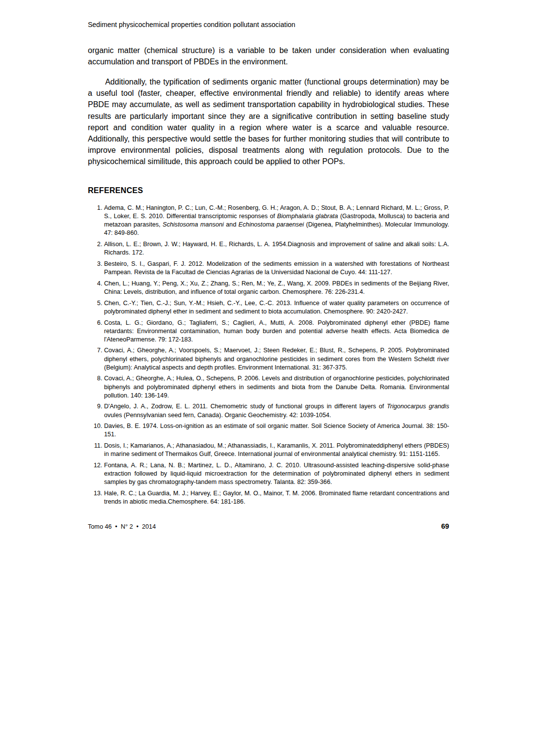Sediment physicochemical properties condition pollutant association
organic matter (chemical structure) is a variable to be taken under consideration when evaluating accumulation and transport of PBDEs in the environment.
Additionally, the typification of sediments organic matter (functional groups determination) may be a useful tool (faster, cheaper, effective environmental friendly and reliable) to identify areas where PBDE may accumulate, as well as sediment transportation capability in hydrobiological studies. These results are particularly important since they are a significative contribution in setting baseline study report and condition water quality in a region where water is a scarce and valuable resource. Additionally, this perspective would settle the bases for further monitoring studies that will contribute to improve environmental policies, disposal treatments along with regulation protocols. Due to the physicochemical similitude, this approach could be applied to other POPs.
REFERENCES
Adema, C. M.; Hanington, P. C.; Lun, C.-M.; Rosenberg, G. H.; Aragon, A. D.; Stout, B. A.; Lennard Richard, M. L.; Gross, P. S., Loker, E. S. 2010. Differential transcriptomic responses of Biomphalaria glabrata (Gastropoda, Mollusca) to bacteria and metazoan parasites, Schistosoma mansoni and Echinostoma paraensei (Digenea, Platyhelminthes). Molecular Immunology. 47: 849-860.
Allison, L. E.; Brown, J. W.; Hayward, H. E., Richards, L. A. 1954.Diagnosis and improvement of saline and alkali soils: L.A. Richards. 172.
Besteiro, S. I., Gaspari, F. J. 2012. Modelization of the sediments emission in a watershed with forestations of Northeast Pampean. Revista de la Facultad de Ciencias Agrarias de la Universidad Nacional de Cuyo. 44: 111-127.
Chen, L.; Huang, Y.; Peng, X.; Xu, Z.; Zhang, S.; Ren, M.; Ye, Z., Wang, X. 2009. PBDEs in sediments of the Beijiang River, China: Levels, distribution, and influence of total organic carbon. Chemosphere. 76: 226-231.4.
Chen, C.-Y.; Tien, C.-J.; Sun, Y.-M.; Hsieh, C.-Y., Lee, C.-C. 2013. Influence of water quality parameters on occurrence of polybrominated diphenyl ether in sediment and sediment to biota accumulation. Chemosphere. 90: 2420-2427.
Costa, L. G.; Giordano, G.; Tagliaferri, S.; Caglieri, A., Mutti, A. 2008. Polybrominated diphenyl ether (PBDE) flame retardants: Environmental contamination, human body burden and potential adverse health effects. Acta Biomedica de l'AteneoParmense. 79: 172-183.
Covaci, A.; Gheorghe, A.; Voorspoels, S.; Maervoet, J.; Steen Redeker, E.; Blust, R., Schepens, P. 2005. Polybrominated diphenyl ethers, polychlorinated biphenyls and organochlorine pesticides in sediment cores from the Western Scheldt river (Belgium): Analytical aspects and depth profiles. Environment International. 31: 367-375.
Covaci, A.; Gheorghe, A.; Hulea, O., Schepens, P. 2006. Levels and distribution of organochlorine pesticides, polychlorinated biphenyls and polybrominated diphenyl ethers in sediments and biota from the Danube Delta. Romania. Environmental pollution. 140: 136-149.
D'Angelo, J. A., Zodrow, E. L. 2011. Chemometric study of functional groups in different layers of Trigonocarpus grandis ovules (Pennsylvanian seed fern, Canada). Organic Geochemistry. 42: 1039-1054.
Davies, B. E. 1974. Loss-on-ignition as an estimate of soil organic matter. Soil Science Society of America Journal. 38: 150-151.
Dosis, I.; Kamarianos, A.; Athanasiadou, M.; Athanassiadis, I., Karamanlis, X. 2011. Polybrominateddiphenyl ethers (PBDES) in marine sediment of Thermaikos Gulf, Greece. International journal of environmental analytical chemistry. 91: 1151-1165.
Fontana, A. R.; Lana, N. B.; Martinez, L. D., Altamirano, J. C. 2010. Ultrasound-assisted leaching-dispersive solid-phase extraction followed by liquid-liquid microextraction for the determination of polybrominated diphenyl ethers in sediment samples by gas chromatography-tandem mass spectrometry. Talanta. 82: 359-366.
Hale, R. C.; La Guardia, M. J.; Harvey, E.; Gaylor, M. O., Mainor, T. M. 2006. Brominated flame retardant concentrations and trends in abiotic media.Chemosphere. 64: 181-186.
Tomo 46 • N° 2 • 2014 69